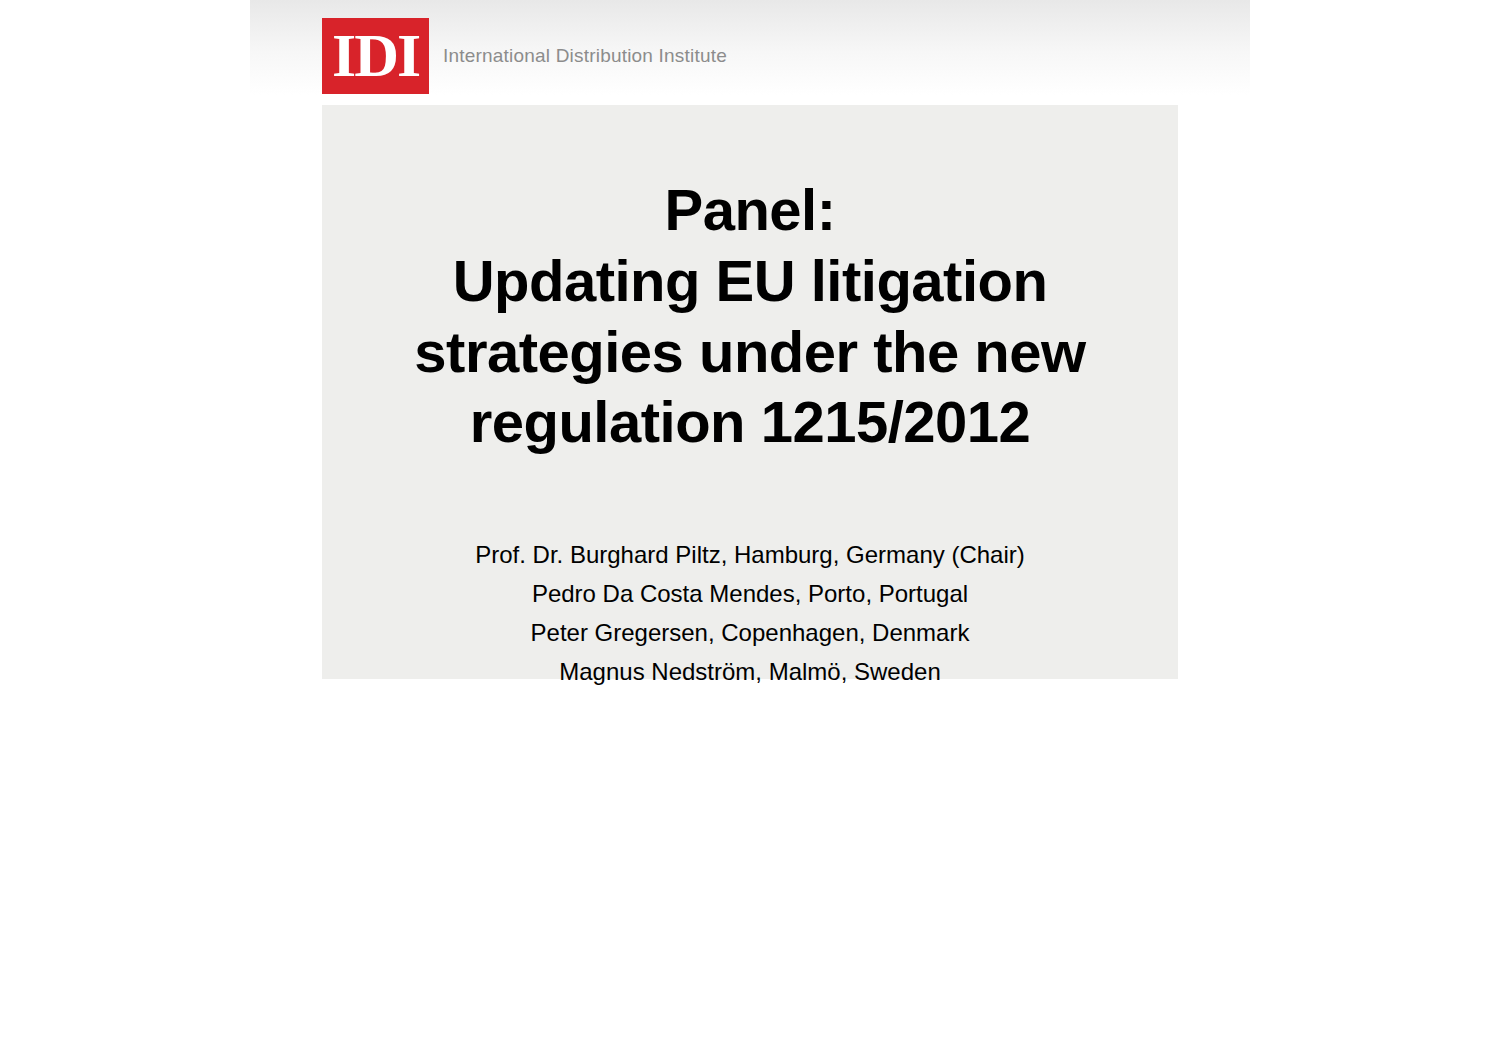IDI
International Distribution Institute
Panel:
Updating EU litigation strategies under the new regulation 1215/2012
Prof. Dr. Burghard Piltz, Hamburg, Germany (Chair)
Pedro Da Costa Mendes, Porto, Portugal
Peter Gregersen, Copenhagen, Denmark
Magnus Nedström, Malmö, Sweden